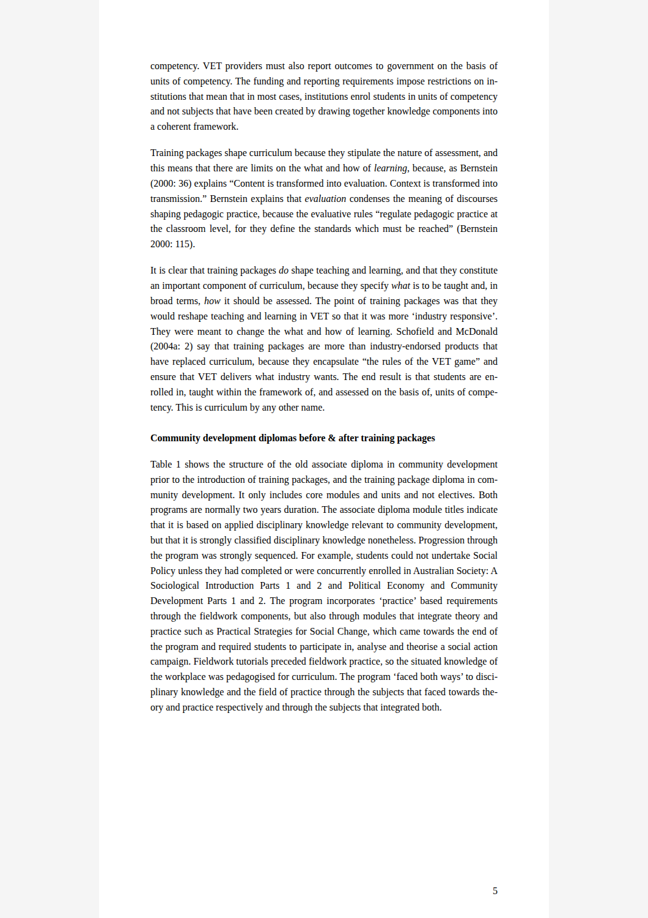competency. VET providers must also report outcomes to government on the basis of units of competency. The funding and reporting requirements impose restrictions on institutions that mean that in most cases, institutions enrol students in units of competency and not subjects that have been created by drawing together knowledge components into a coherent framework.
Training packages shape curriculum because they stipulate the nature of assessment, and this means that there are limits on the what and how of learning, because, as Bernstein (2000: 36) explains “Content is transformed into evaluation. Context is transformed into transmission.” Bernstein explains that evaluation condenses the meaning of discourses shaping pedagogic practice, because the evaluative rules “regulate pedagogic practice at the classroom level, for they define the standards which must be reached” (Bernstein 2000: 115).
It is clear that training packages do shape teaching and learning, and that they constitute an important component of curriculum, because they specify what is to be taught and, in broad terms, how it should be assessed. The point of training packages was that they would reshape teaching and learning in VET so that it was more ‘industry responsive’. They were meant to change the what and how of learning. Schofield and McDonald (2004a: 2) say that training packages are more than industry-endorsed products that have replaced curriculum, because they encapsulate “the rules of the VET game” and ensure that VET delivers what industry wants. The end result is that students are enrolled in, taught within the framework of, and assessed on the basis of, units of competency. This is curriculum by any other name.
Community development diplomas before & after training packages
Table 1 shows the structure of the old associate diploma in community development prior to the introduction of training packages, and the training package diploma in community development. It only includes core modules and units and not electives. Both programs are normally two years duration. The associate diploma module titles indicate that it is based on applied disciplinary knowledge relevant to community development, but that it is strongly classified disciplinary knowledge nonetheless. Progression through the program was strongly sequenced. For example, students could not undertake Social Policy unless they had completed or were concurrently enrolled in Australian Society: A Sociological Introduction Parts 1 and 2 and Political Economy and Community Development Parts 1 and 2. The program incorporates ‘practice’ based requirements through the fieldwork components, but also through modules that integrate theory and practice such as Practical Strategies for Social Change, which came towards the end of the program and required students to participate in, analyse and theorise a social action campaign. Fieldwork tutorials preceded fieldwork practice, so the situated knowledge of the workplace was pedagogised for curriculum. The program ‘faced both ways’ to disciplinary knowledge and the field of practice through the subjects that faced towards theory and practice respectively and through the subjects that integrated both.
5